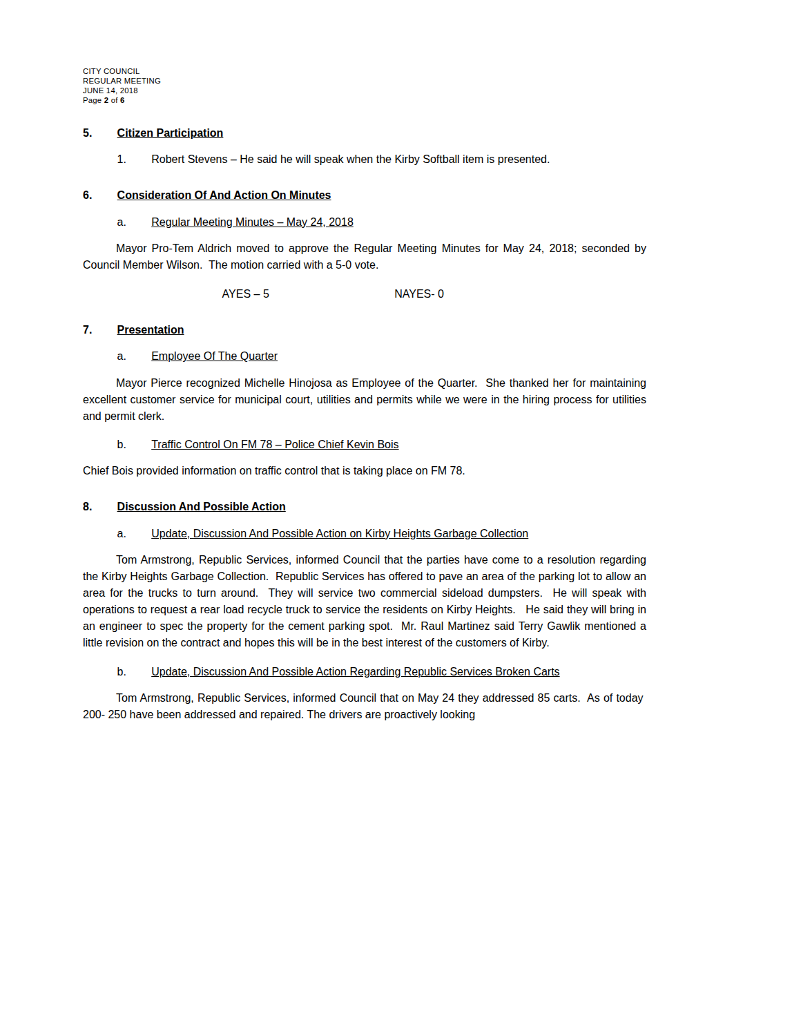CITY COUNCIL
REGULAR MEETING
JUNE 14, 2018
Page 2 of 6
5. Citizen Participation
1. Robert Stevens – He said he will speak when the Kirby Softball item is presented.
6. Consideration Of And Action On Minutes
a. Regular Meeting Minutes – May 24, 2018
Mayor Pro-Tem Aldrich moved to approve the Regular Meeting Minutes for May 24, 2018; seconded by Council Member Wilson. The motion carried with a 5-0 vote.
AYES – 5 NAYES- 0
7. Presentation
a. Employee Of The Quarter
Mayor Pierce recognized Michelle Hinojosa as Employee of the Quarter. She thanked her for maintaining excellent customer service for municipal court, utilities and permits while we were in the hiring process for utilities and permit clerk.
b. Traffic Control On FM 78 – Police Chief Kevin Bois
Chief Bois provided information on traffic control that is taking place on FM 78.
8. Discussion And Possible Action
a. Update, Discussion And Possible Action on Kirby Heights Garbage Collection
Tom Armstrong, Republic Services, informed Council that the parties have come to a resolution regarding the Kirby Heights Garbage Collection. Republic Services has offered to pave an area of the parking lot to allow an area for the trucks to turn around. They will service two commercial sideload dumpsters. He will speak with operations to request a rear load recycle truck to service the residents on Kirby Heights. He said they will bring in an engineer to spec the property for the cement parking spot. Mr. Raul Martinez said Terry Gawlik mentioned a little revision on the contract and hopes this will be in the best interest of the customers of Kirby.
b. Update, Discussion And Possible Action Regarding Republic Services Broken Carts
Tom Armstrong, Republic Services, informed Council that on May 24 they addressed 85 carts. As of today 200- 250 have been addressed and repaired. The drivers are proactively looking